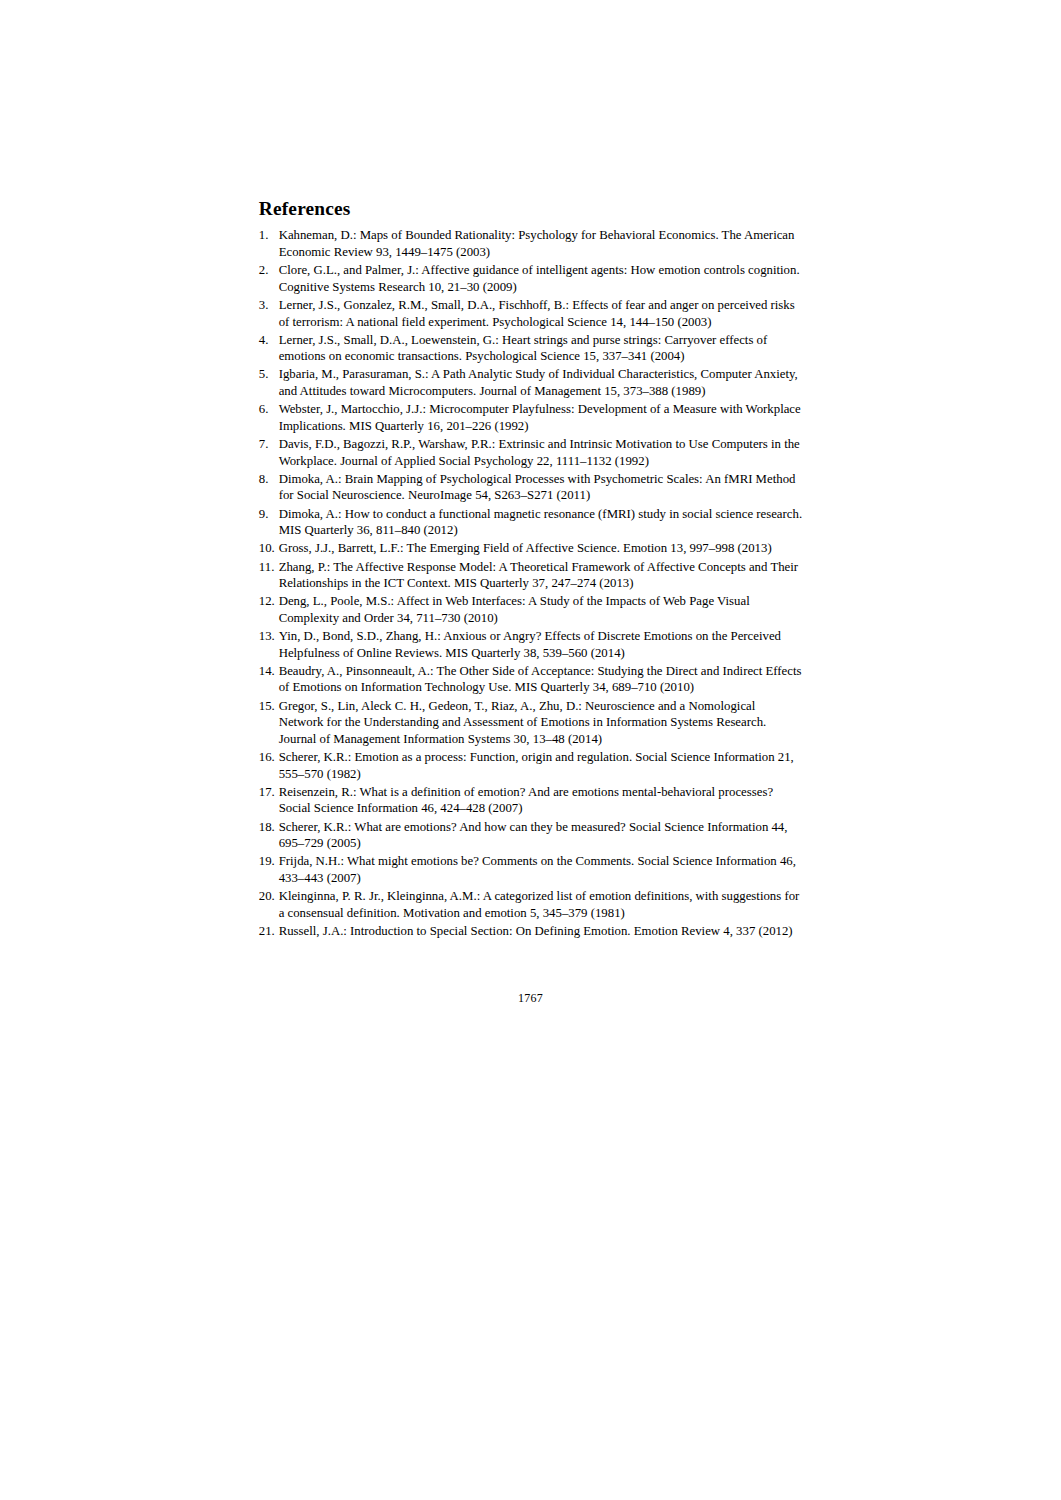References
Kahneman, D.: Maps of Bounded Rationality: Psychology for Behavioral Economics. The American Economic Review 93, 1449–1475 (2003)
Clore, G.L., and Palmer, J.: Affective guidance of intelligent agents: How emotion controls cognition. Cognitive Systems Research 10, 21–30 (2009)
Lerner, J.S., Gonzalez, R.M., Small, D.A., Fischhoff, B.: Effects of fear and anger on perceived risks of terrorism: A national field experiment. Psychological Science 14, 144–150 (2003)
Lerner, J.S., Small, D.A., Loewenstein, G.: Heart strings and purse strings: Carryover effects of emotions on economic transactions. Psychological Science 15, 337–341 (2004)
Igbaria, M., Parasuraman, S.: A Path Analytic Study of Individual Characteristics, Computer Anxiety, and Attitudes toward Microcomputers. Journal of Management 15, 373–388 (1989)
Webster, J., Martocchio, J.J.: Microcomputer Playfulness: Development of a Measure with Workplace Implications. MIS Quarterly 16, 201–226 (1992)
Davis, F.D., Bagozzi, R.P., Warshaw, P.R.: Extrinsic and Intrinsic Motivation to Use Computers in the Workplace. Journal of Applied Social Psychology 22, 1111–1132 (1992)
Dimoka, A.: Brain Mapping of Psychological Processes with Psychometric Scales: An fMRI Method for Social Neuroscience. NeuroImage 54, S263–S271 (2011)
Dimoka, A.: How to conduct a functional magnetic resonance (fMRI) study in social science research. MIS Quarterly 36, 811–840 (2012)
Gross, J.J., Barrett, L.F.: The Emerging Field of Affective Science. Emotion 13, 997–998 (2013)
Zhang, P.: The Affective Response Model: A Theoretical Framework of Affective Concepts and Their Relationships in the ICT Context. MIS Quarterly 37, 247–274 (2013)
Deng, L., Poole, M.S.: Affect in Web Interfaces: A Study of the Impacts of Web Page Visual Complexity and Order 34, 711–730 (2010)
Yin, D., Bond, S.D., Zhang, H.: Anxious or Angry? Effects of Discrete Emotions on the Perceived Helpfulness of Online Reviews. MIS Quarterly 38, 539–560 (2014)
Beaudry, A., Pinsonneault, A.: The Other Side of Acceptance: Studying the Direct and Indirect Effects of Emotions on Information Technology Use. MIS Quarterly 34, 689–710 (2010)
Gregor, S., Lin, Aleck C. H., Gedeon, T., Riaz, A., Zhu, D.: Neuroscience and a Nomological Network for the Understanding and Assessment of Emotions in Information Systems Research. Journal of Management Information Systems 30, 13–48 (2014)
Scherer, K.R.: Emotion as a process: Function, origin and regulation. Social Science Information 21, 555–570 (1982)
Reisenzein, R.: What is a definition of emotion? And are emotions mental-behavioral processes? Social Science Information 46, 424–428 (2007)
Scherer, K.R.: What are emotions? And how can they be measured? Social Science Information 44, 695–729 (2005)
Frijda, N.H.: What might emotions be? Comments on the Comments. Social Science Information 46, 433–443 (2007)
Kleinginna, P. R. Jr., Kleinginna, A.M.: A categorized list of emotion definitions, with suggestions for a consensual definition. Motivation and emotion 5, 345–379 (1981)
Russell, J.A.: Introduction to Special Section: On Defining Emotion. Emotion Review 4, 337 (2012)
1767